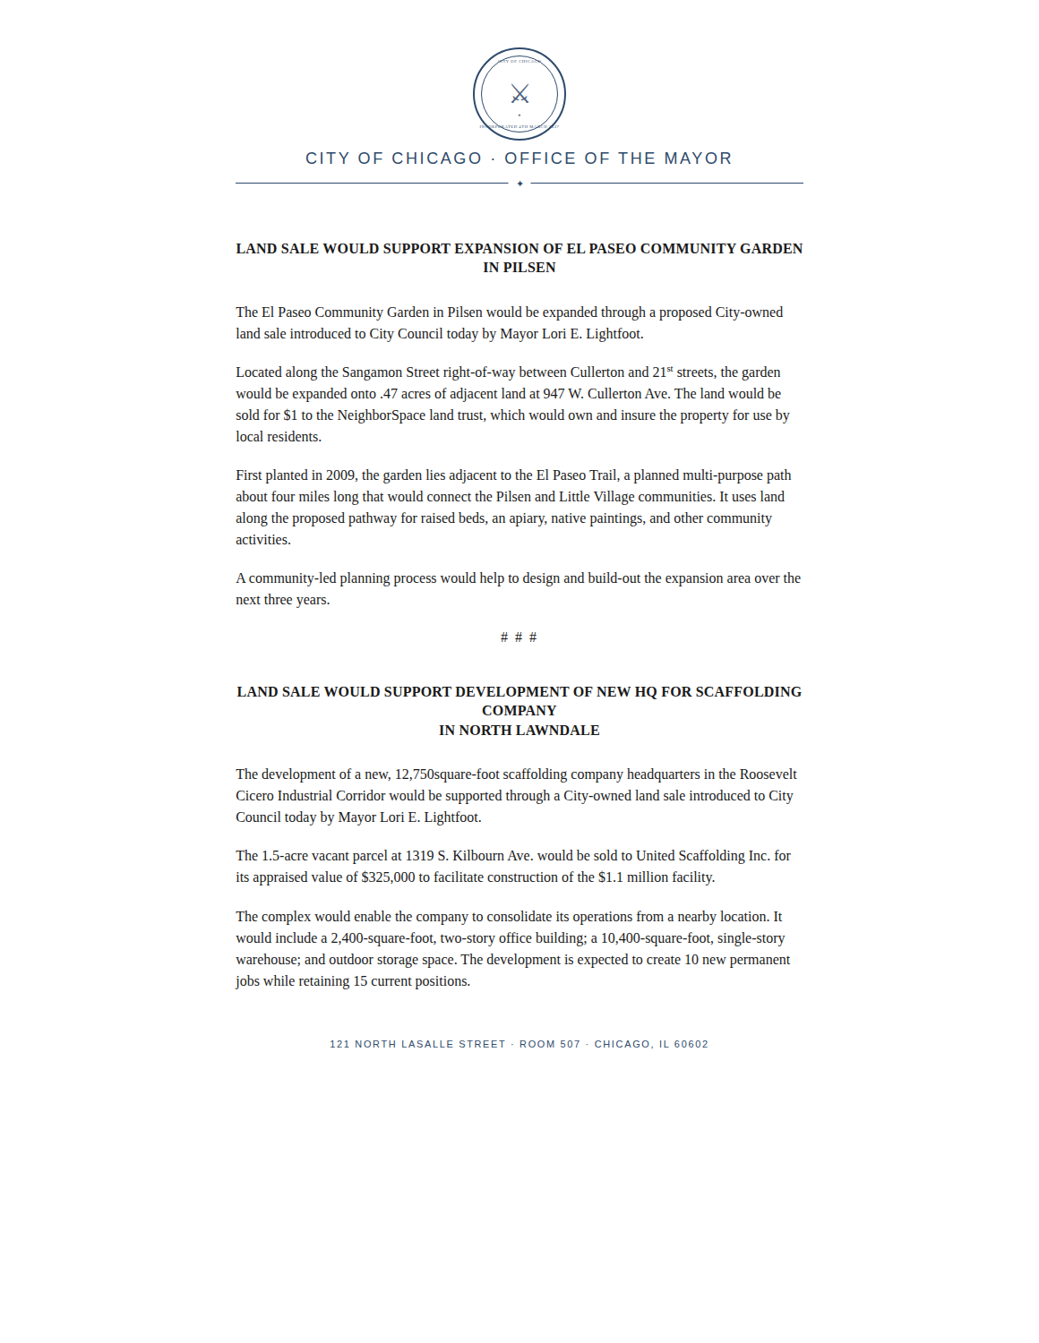City of Chicago
⚔
★
Incorporated 4th March 1837
City of Chicago · Office of the Mayor
✦
Land Sale Would Support Expansion of El Paseo Community Garden in Pilsen
The El Paseo Community Garden in Pilsen would be expanded through a proposed City-owned land sale introduced to City Council today by Mayor Lori E. Lightfoot.
Located along the Sangamon Street right-of-way between Cullerton and 21st streets, the garden would be expanded onto .47 acres of adjacent land at 947 W. Cullerton Ave. The land would be sold for $1 to the NeighborSpace land trust, which would own and insure the property for use by local residents.
First planted in 2009, the garden lies adjacent to the El Paseo Trail, a planned multi-purpose path about four miles long that would connect the Pilsen and Little Village communities. It uses land along the proposed pathway for raised beds, an apiary, native paintings, and other community activities.
A community-led planning process would help to design and build-out the expansion area over the next three years.
# # #
Land Sale Would Support Development of New HQ for Scaffolding Company
in North Lawndale
The development of a new, 12,750square-foot scaffolding company headquarters in the Roosevelt Cicero Industrial Corridor would be supported through a City-owned land sale introduced to City Council today by Mayor Lori E. Lightfoot.
The 1.5-acre vacant parcel at 1319 S. Kilbourn Ave. would be sold to United Scaffolding Inc. for its appraised value of $325,000 to facilitate construction of the $1.1 million facility.
The complex would enable the company to consolidate its operations from a nearby location. It would include a 2,400-square-foot, two-story office building; a 10,400-square-foot, single-story warehouse; and outdoor storage space. The development is expected to create 10 new permanent jobs while retaining 15 current positions.
121 North LaSalle Street · Room 507 · Chicago, IL 60602